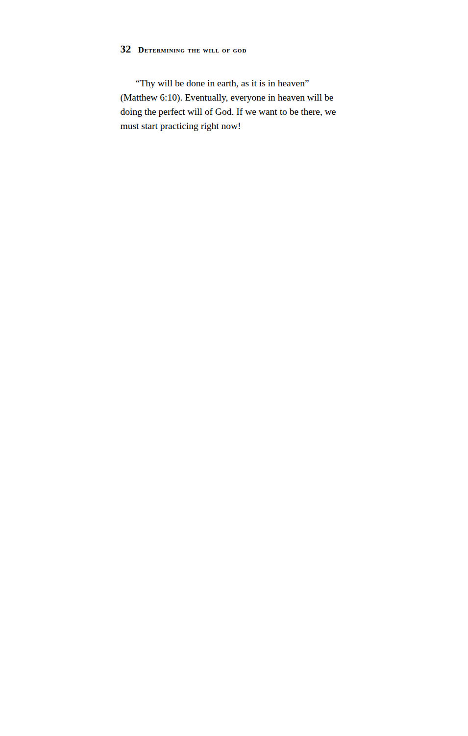32 Determining the Will of God
“Thy will be done in earth, as it is in heaven” (Matthew 6:10). Eventually, everyone in heaven will be doing the perfect will of God. If we want to be there, we must start practicing right now!